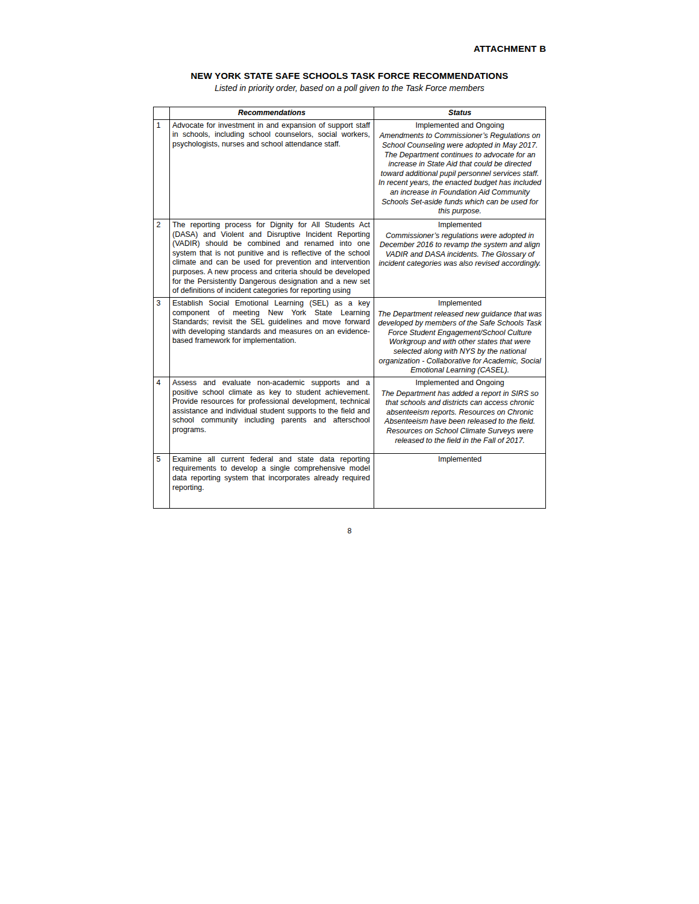ATTACHMENT B
NEW YORK STATE SAFE SCHOOLS TASK FORCE RECOMMENDATIONS
Listed in priority order, based on a poll given to the Task Force members
| | Recommendations | Status |
| --- | --- | --- |
| 1 | Advocate for investment in and expansion of support staff in schools, including school counselors, social workers, psychologists, nurses and school attendance staff. | Implemented and Ongoing Amendments to Commissioner’s Regulations on School Counseling were adopted in May 2017. The Department continues to advocate for an increase in State Aid that could be directed toward additional pupil personnel services staff. In recent years, the enacted budget has included an increase in Foundation Aid Community Schools Set-aside funds which can be used for this purpose. |
| 2 | The reporting process for Dignity for All Students Act (DASA) and Violent and Disruptive Incident Reporting (VADIR) should be combined and renamed into one system that is not punitive and is reflective of the school climate and can be used for prevention and intervention purposes. A new process and criteria should be developed for the Persistently Dangerous designation and a new set of definitions of incident categories for reporting using | Implemented Commissioner’s regulations were adopted in December 2016 to revamp the system and align VADIR and DASA incidents. The Glossary of incident categories was also revised accordingly. |
| 3 | Establish Social Emotional Learning (SEL) as a key component of meeting New York State Learning Standards; revisit the SEL guidelines and move forward with developing standards and measures on an evidence-based framework for implementation. | Implemented The Department released new guidance that was developed by members of the Safe Schools Task Force Student Engagement/School Culture Workgroup and with other states that were selected along with NYS by the national organization - Collaborative for Academic, Social Emotional Learning (CASEL). |
| 4 | Assess and evaluate non-academic supports and a positive school climate as key to student achievement. Provide resources for professional development, technical assistance and individual student supports to the field and school community including parents and afterschool programs. | Implemented and Ongoing The Department has added a report in SIRS so that schools and districts can access chronic absenteeism reports. Resources on Chronic Absenteeism have been released to the field. Resources on School Climate Surveys were released to the field in the Fall of 2017. |
| 5 | Examine all current federal and state data reporting requirements to develop a single comprehensive model data reporting system that incorporates already required reporting. | Implemented |
8